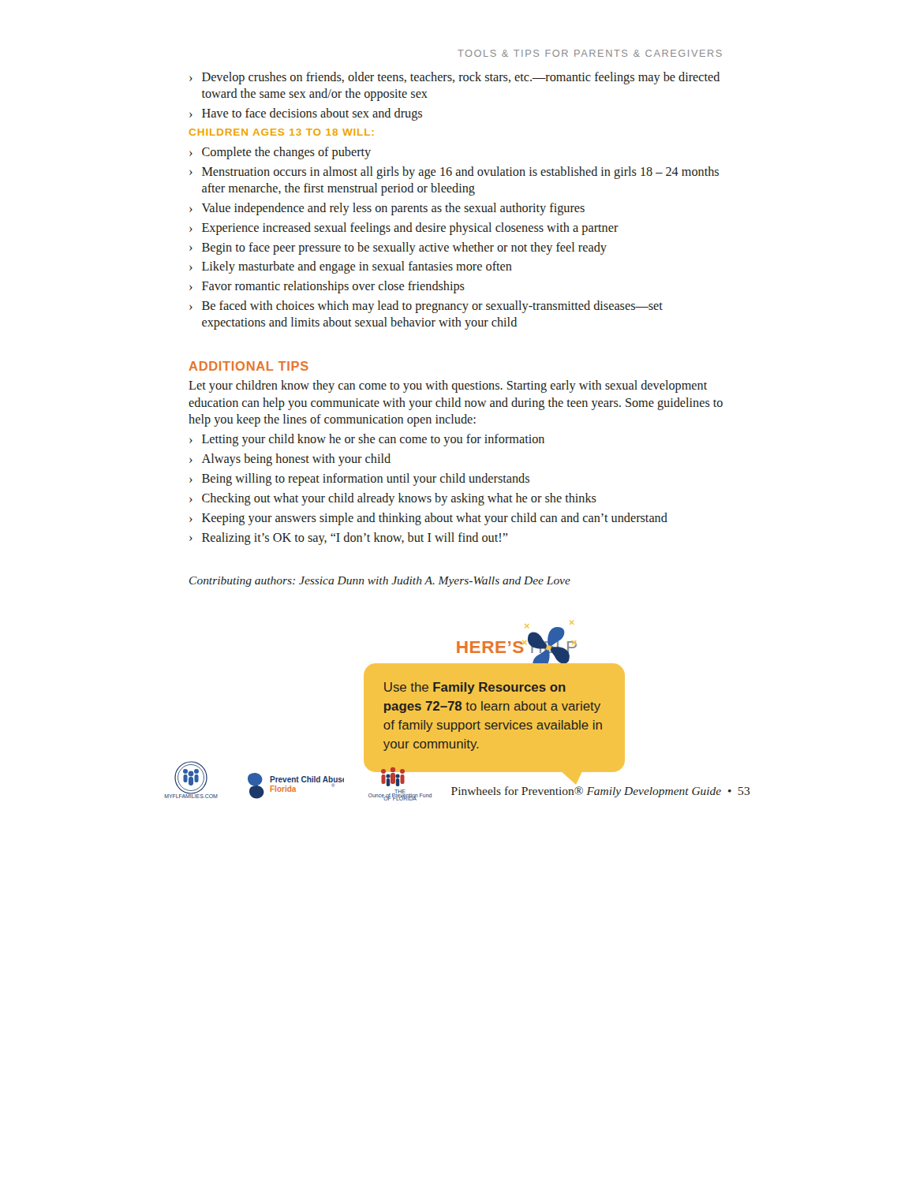Tools & Tips for Parents & Caregivers
Develop crushes on friends, older teens, teachers, rock stars, etc.—romantic feelings may be directed toward the same sex and/or the opposite sex
Have to face decisions about sex and drugs
Children ages 13 to 18 will:
Complete the changes of puberty
Menstruation occurs in almost all girls by age 16 and ovulation is established in girls 18 – 24 months after menarche, the first menstrual period or bleeding
Value independence and rely less on parents as the sexual authority figures
Experience increased sexual feelings and desire physical closeness with a partner
Begin to face peer pressure to be sexually active whether or not they feel ready
Likely masturbate and engage in sexual fantasies more often
Favor romantic relationships over close friendships
Be faced with choices which may lead to pregnancy or sexually-transmitted diseases—set expectations and limits about sexual behavior with your child
Additional Tips
Let your children know they can come to you with questions. Starting early with sexual development education can help you communicate with your child now and during the teen years. Some guidelines to help you keep the lines of communication open include:
Letting your child know he or she can come to you for information
Always being honest with your child
Being willing to repeat information until your child understands
Checking out what your child already knows by asking what he or she thinks
Keeping your answers simple and thinking about what your child can and can’t understand
Realizing it’s OK to say, “I don’t know, but I will find out!”
Contributing authors: Jessica Dunn with Judith A. Myers-Walls and Dee Love
Here’s Help
Use the Family Resources on pages 72–78 to learn about a variety of family support services available in your community.
MYFLFAMILIES.COM Prevent Child Abuse Florida ® THE Ounce of Prevention Fund OF FLORIDA
Pinwheels for Prevention® Family Development Guide • 53